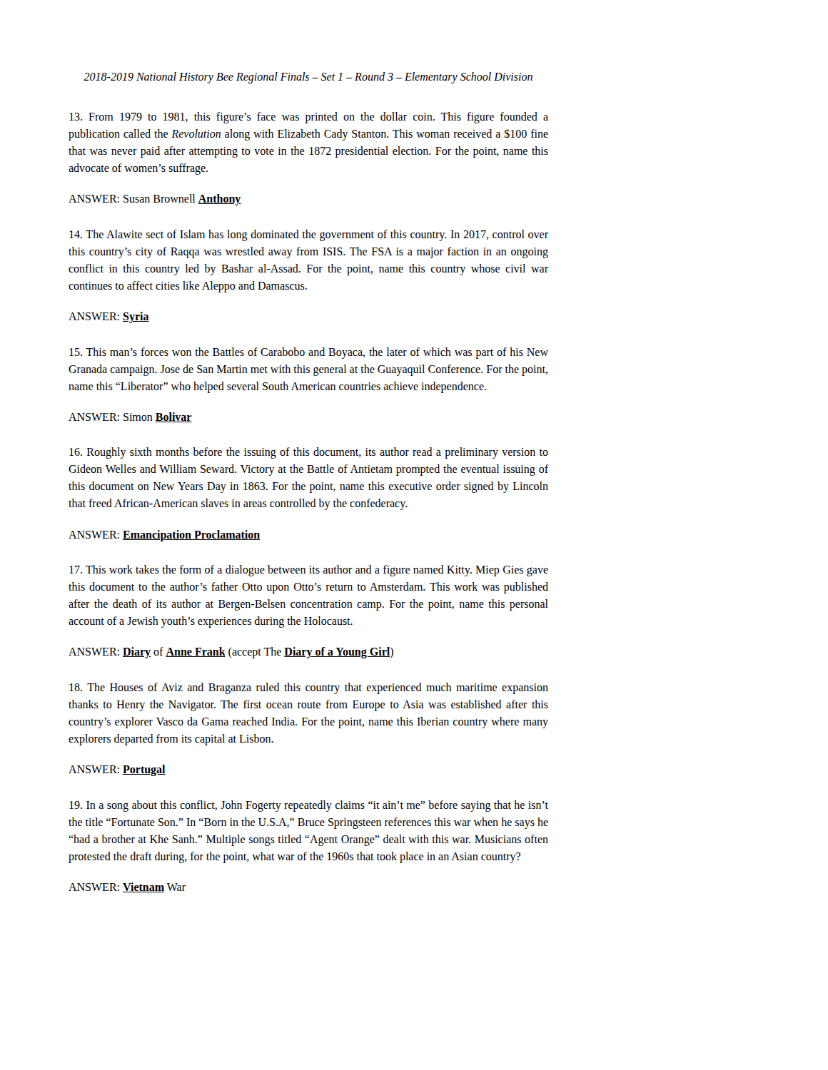2018-2019 National History Bee Regional Finals – Set 1 – Round 3 – Elementary School Division
13. From 1979 to 1981, this figure’s face was printed on the dollar coin. This figure founded a publication called the Revolution along with Elizabeth Cady Stanton. This woman received a $100 fine that was never paid after attempting to vote in the 1872 presidential election. For the point, name this advocate of women’s suffrage.
ANSWER: Susan Brownell Anthony
14. The Alawite sect of Islam has long dominated the government of this country. In 2017, control over this country’s city of Raqqa was wrestled away from ISIS. The FSA is a major faction in an ongoing conflict in this country led by Bashar al-Assad. For the point, name this country whose civil war continues to affect cities like Aleppo and Damascus.
ANSWER: Syria
15. This man’s forces won the Battles of Carabobo and Boyaca, the later of which was part of his New Granada campaign. Jose de San Martin met with this general at the Guayaquil Conference. For the point, name this “Liberator” who helped several South American countries achieve independence.
ANSWER: Simon Bolivar
16. Roughly sixth months before the issuing of this document, its author read a preliminary version to Gideon Welles and William Seward. Victory at the Battle of Antietam prompted the eventual issuing of this document on New Years Day in 1863. For the point, name this executive order signed by Lincoln that freed African-American slaves in areas controlled by the confederacy.
ANSWER: Emancipation Proclamation
17. This work takes the form of a dialogue between its author and a figure named Kitty. Miep Gies gave this document to the author’s father Otto upon Otto’s return to Amsterdam. This work was published after the death of its author at Bergen-Belsen concentration camp. For the point, name this personal account of a Jewish youth’s experiences during the Holocaust.
ANSWER: Diary of Anne Frank (accept The Diary of a Young Girl)
18. The Houses of Aviz and Braganza ruled this country that experienced much maritime expansion thanks to Henry the Navigator. The first ocean route from Europe to Asia was established after this country’s explorer Vasco da Gama reached India. For the point, name this Iberian country where many explorers departed from its capital at Lisbon.
ANSWER: Portugal
19. In a song about this conflict, John Fogerty repeatedly claims “it ain’t me” before saying that he isn’t the title “Fortunate Son.” In “Born in the U.S.A,” Bruce Springsteen references this war when he says he “had a brother at Khe Sanh.” Multiple songs titled “Agent Orange” dealt with this war. Musicians often protested the draft during, for the point, what war of the 1960s that took place in an Asian country?
ANSWER: Vietnam War